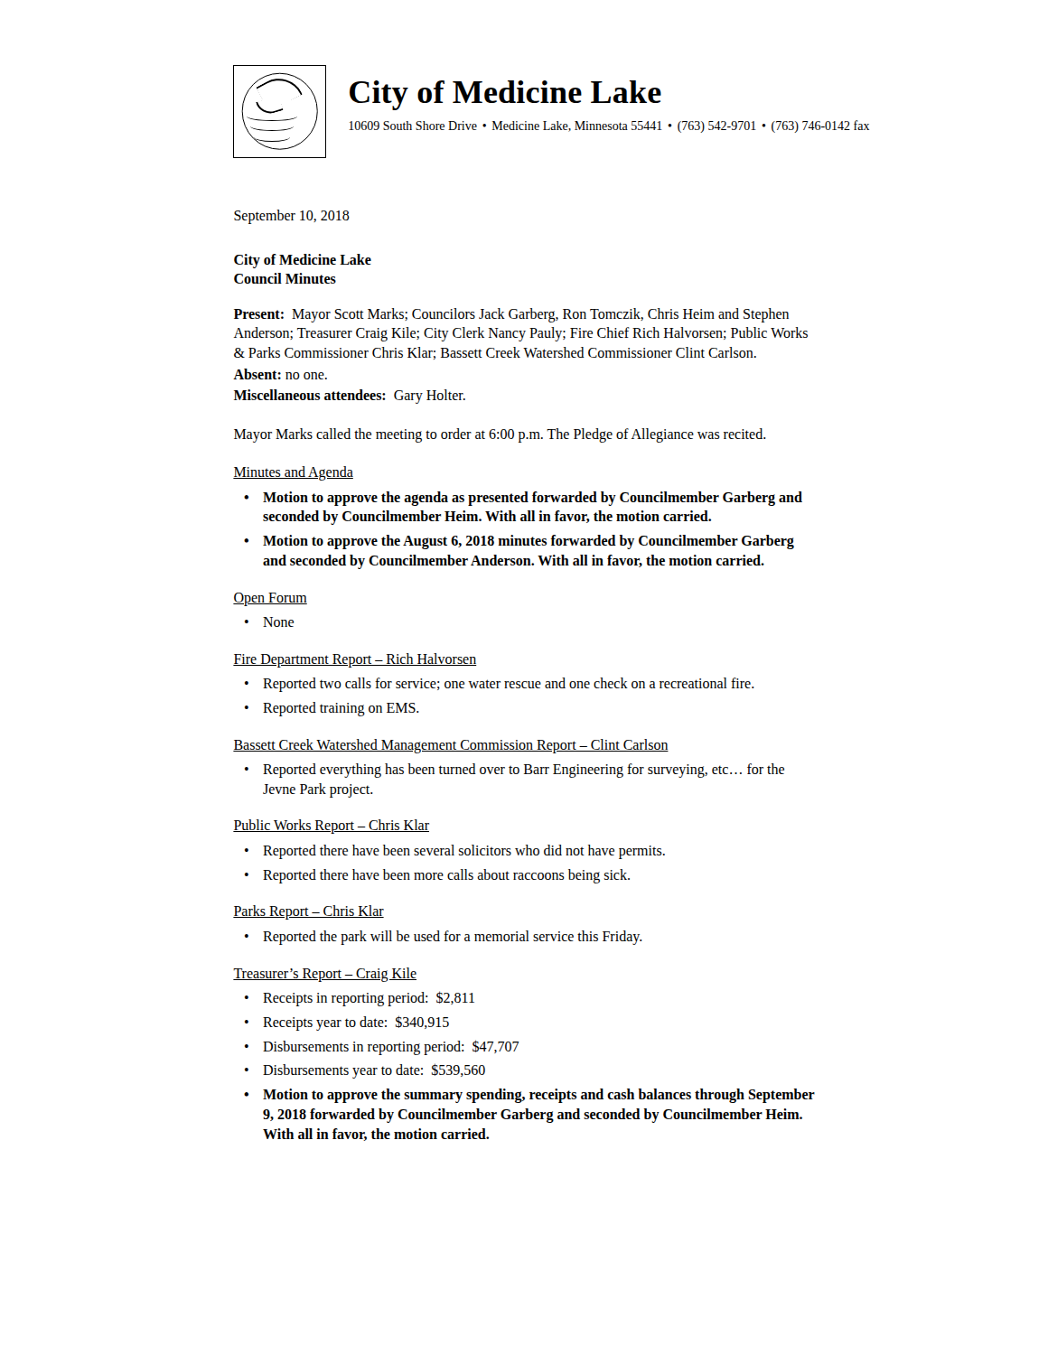City of Medicine Lake
10609 South Shore Drive•Medicine Lake, Minnesota 55441•(763) 542-9701•(763) 746-0142 fax
September 10, 2018
City of Medicine Lake Council Minutes
Present: Mayor Scott Marks; Councilors Jack Garberg, Ron Tomczik, Chris Heim and Stephen Anderson; Treasurer Craig Kile; City Clerk Nancy Pauly; Fire Chief Rich Halvorsen; Public Works & Parks Commissioner Chris Klar; Bassett Creek Watershed Commissioner Clint Carlson.
Absent: no one.
Miscellaneous attendees: Gary Holter.
Mayor Marks called the meeting to order at 6:00 p.m. The Pledge of Allegiance was recited.
Minutes and Agenda
Motion to approve the agenda as presented forwarded by Councilmember Garberg and seconded by Councilmember Heim. With all in favor, the motion carried.
Motion to approve the August 6, 2018 minutes forwarded by Councilmember Garberg and seconded by Councilmember Anderson. With all in favor, the motion carried.
Open Forum
None
Fire Department Report – Rich Halvorsen
Reported two calls for service; one water rescue and one check on a recreational fire.
Reported training on EMS.
Bassett Creek Watershed Management Commission Report – Clint Carlson
Reported everything has been turned over to Barr Engineering for surveying, etc… for the Jevne Park project.
Public Works Report – Chris Klar
Reported there have been several solicitors who did not have permits.
Reported there have been more calls about raccoons being sick.
Parks Report – Chris Klar
Reported the park will be used for a memorial service this Friday.
Treasurer’s Report – Craig Kile
Receipts in reporting period: $2,811
Receipts year to date: $340,915
Disbursements in reporting period: $47,707
Disbursements year to date: $539,560
Motion to approve the summary spending, receipts and cash balances through September 9, 2018 forwarded by Councilmember Garberg and seconded by Councilmember Heim. With all in favor, the motion carried.